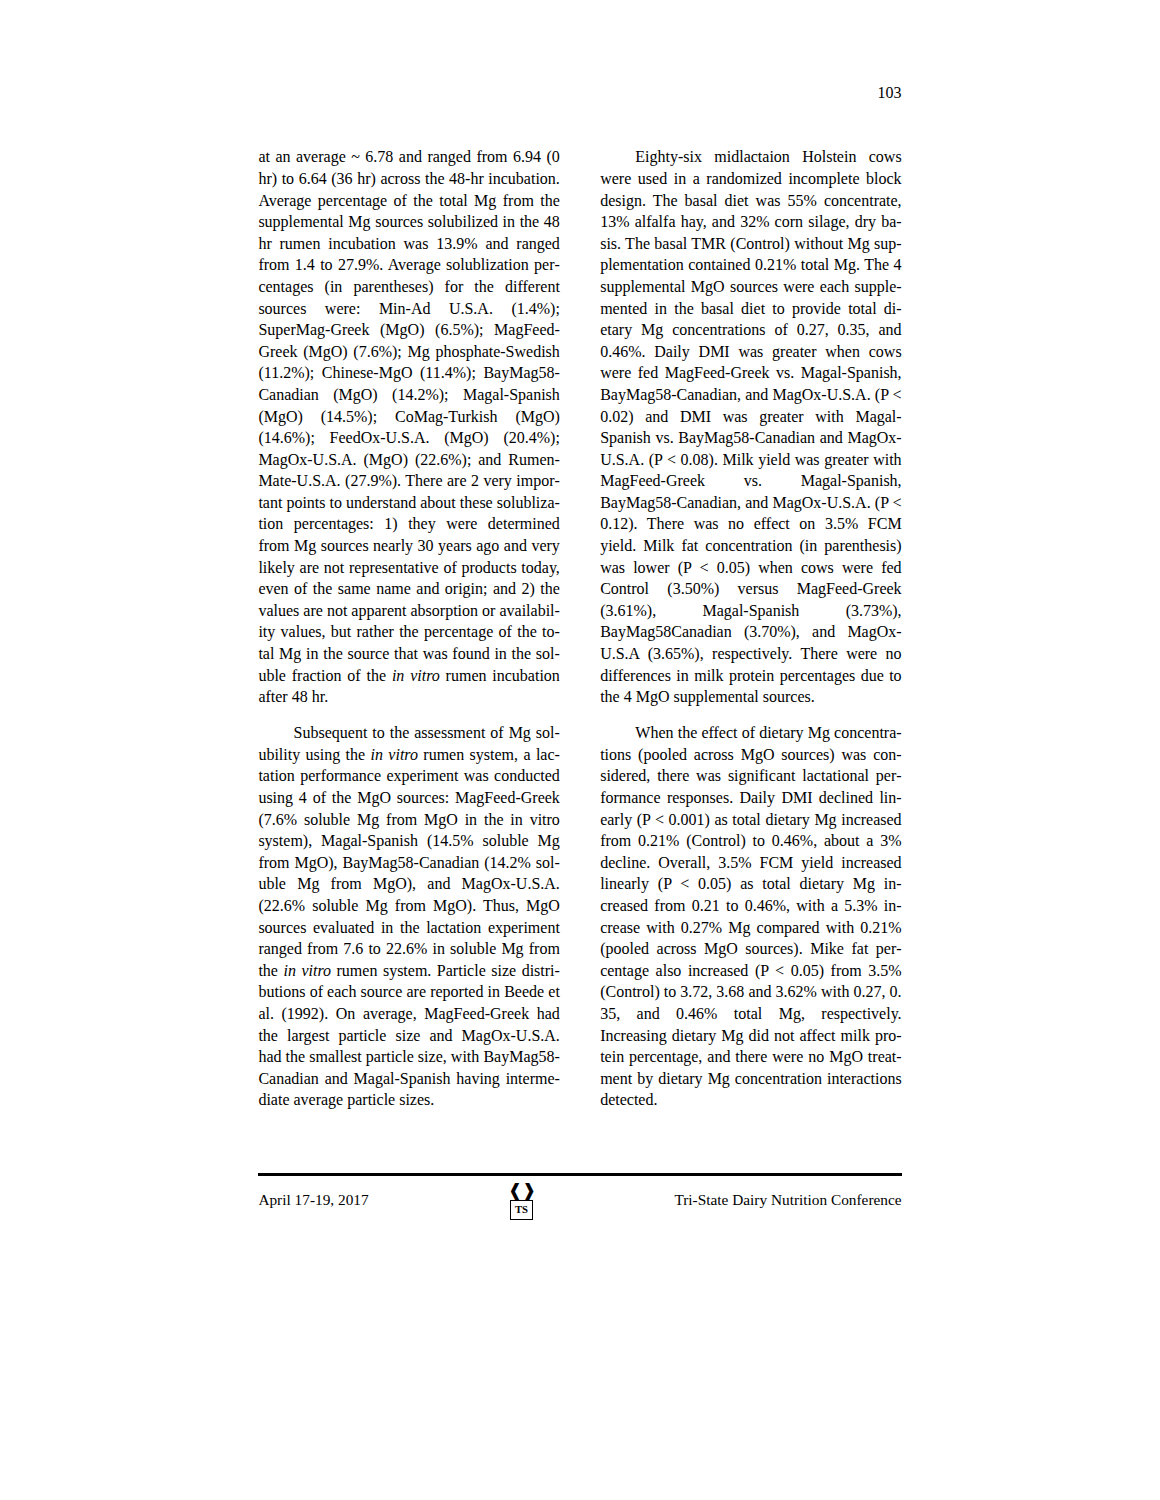103
at an average ~ 6.78 and ranged from 6.94 (0 hr) to 6.64 (36 hr) across the 48-hr incubation. Average percentage of the total Mg from the supplemental Mg sources solubilized in the 48 hr rumen incubation was 13.9% and ranged from 1.4 to 27.9%. Average solublization percentages (in parentheses) for the different sources were: Min-Ad U.S.A. (1.4%); SuperMag-Greek (MgO) (6.5%); MagFeed-Greek (MgO) (7.6%); Mg phosphate-Swedish (11.2%); Chinese-MgO (11.4%); BayMag58-Canadian (MgO) (14.2%); Magal-Spanish (MgO) (14.5%); CoMag-Turkish (MgO) (14.6%); FeedOx-U.S.A. (MgO) (20.4%); MagOx-U.S.A. (MgO) (22.6%); and Rumen-Mate-U.S.A. (27.9%). There are 2 very important points to understand about these solublization percentages: 1) they were determined from Mg sources nearly 30 years ago and very likely are not representative of products today, even of the same name and origin; and 2) the values are not apparent absorption or availability values, but rather the percentage of the total Mg in the source that was found in the soluble fraction of the in vitro rumen incubation after 48 hr.
Subsequent to the assessment of Mg solubility using the in vitro rumen system, a lactation performance experiment was conducted using 4 of the MgO sources: MagFeed-Greek (7.6% soluble Mg from MgO in the in vitro system), Magal-Spanish (14.5% soluble Mg from MgO), BayMag58-Canadian (14.2% soluble Mg from MgO), and MagOx-U.S.A. (22.6% soluble Mg from MgO). Thus, MgO sources evaluated in the lactation experiment ranged from 7.6 to 22.6% in soluble Mg from the in vitro rumen system. Particle size distributions of each source are reported in Beede et al. (1992). On average, MagFeed-Greek had the largest particle size and MagOx-U.S.A. had the smallest particle size, with BayMag58-Canadian and Magal-Spanish having intermediate average particle sizes.
Eighty-six midlactaion Holstein cows were used in a randomized incomplete block design. The basal diet was 55% concentrate, 13% alfalfa hay, and 32% corn silage, dry basis. The basal TMR (Control) without Mg supplementation contained 0.21% total Mg. The 4 supplemental MgO sources were each supplemented in the basal diet to provide total dietary Mg concentrations of 0.27, 0.35, and 0.46%. Daily DMI was greater when cows were fed MagFeed-Greek vs. Magal-Spanish, BayMag58-Canadian, and MagOx-U.S.A. (P < 0.02) and DMI was greater with Magal-Spanish vs. BayMag58-Canadian and MagOx-U.S.A. (P < 0.08). Milk yield was greater with MagFeed-Greek vs. Magal-Spanish, BayMag58-Canadian, and MagOx-U.S.A. (P < 0.12). There was no effect on 3.5% FCM yield. Milk fat concentration (in parenthesis) was lower (P < 0.05) when cows were fed Control (3.50%) versus MagFeed-Greek (3.61%), Magal-Spanish (3.73%), BayMag58Canadian (3.70%), and MagOx-U.S.A (3.65%), respectively. There were no differences in milk protein percentages due to the 4 MgO supplemental sources.
When the effect of dietary Mg concentrations (pooled across MgO sources) was considered, there was significant lactational performance responses. Daily DMI declined linearly (P < 0.001) as total dietary Mg increased from 0.21% (Control) to 0.46%, about a 3% decline. Overall, 3.5% FCM yield increased linearly (P < 0.05) as total dietary Mg increased from 0.21 to 0.46%, with a 5.3% increase with 0.27% Mg compared with 0.21% (pooled across MgO sources). Mike fat percentage also increased (P < 0.05) from 3.5% (Control) to 3.72, 3.68 and 3.62% with 0.27, 0. 35, and 0.46% total Mg, respectively. Increasing dietary Mg did not affect milk protein percentage, and there were no MgO treatment by dietary Mg concentration interactions detected.
April 17-19, 2017
❰❱ TS
Tri-State Dairy Nutrition Conference